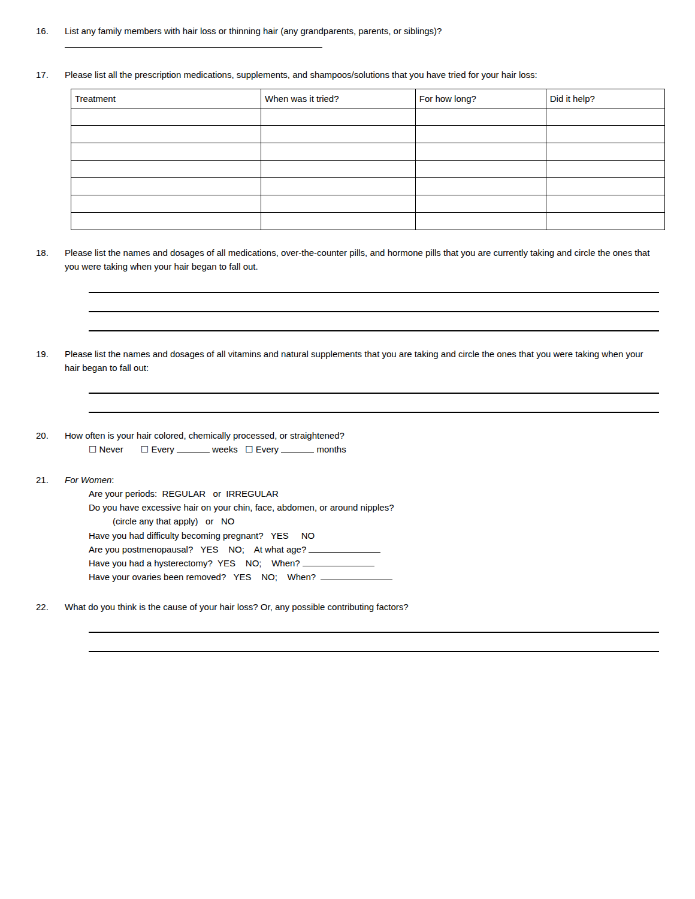16. List any family members with hair loss or thinning hair (any grandparents, parents, or siblings)?
17. Please list all the prescription medications, supplements, and shampoos/solutions that you have tried for your hair loss:
| Treatment | When was it tried? | For how long? | Did it help? |
| --- | --- | --- | --- |
18. Please list the names and dosages of all medications, over-the-counter pills, and hormone pills that you are currently taking and circle the ones that you were taking when your hair began to fall out.
19. Please list the names and dosages of all vitamins and natural supplements that you are taking and circle the ones that you were taking when your hair began to fall out:
20. How often is your hair colored, chemically processed, or straightened?
☐ Never ☐ Every weeks ☐ Every months
21. For Women:
Are your periods: REGULAR or IRREGULAR
Do you have excessive hair on your chin, face, abdomen, or around nipples?
(circle any that apply) or NO
Have you had difficulty becoming pregnant? YES NO
Are you postmenopausal? YES NO; At what age?
Have you had a hysterectomy? YES NO; When?
Have your ovaries been removed? YES NO; When?
22. What do you think is the cause of your hair loss? Or, any possible contributing factors?